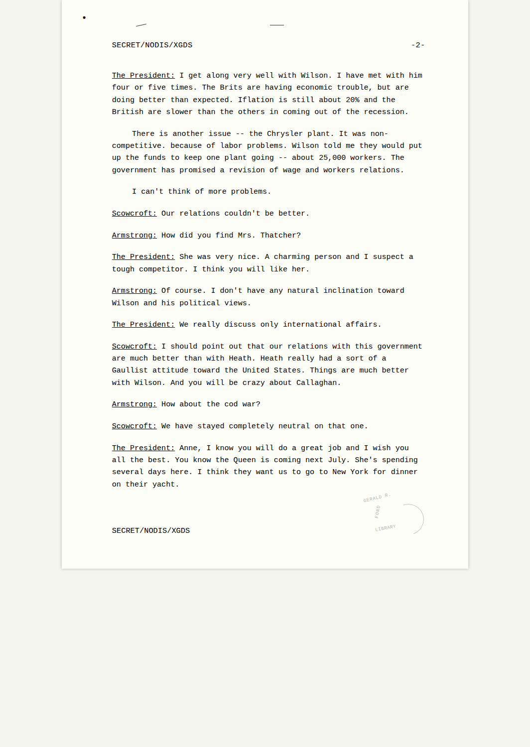•
SECRET/NODIS/XGDS -2-
The President: I get along very well with Wilson. I have met with him four or five times. The Brits are having economic trouble, but are doing better than expected. Iflation is still about 20% and the British are slower than the others in coming out of the recession.
There is another issue -- the Chrysler plant. It was non-competitive. because of labor problems. Wilson told me they would put up the funds to keep one plant going -- about 25,000 workers. The government has promised a revision of wage and workers relations.
I can't think of more problems.
Scowcroft: Our relations couldn't be better.
Armstrong: How did you find Mrs. Thatcher?
The President: She was very nice. A charming person and I suspect a tough competitor. I think you will like her.
Armstrong: Of course. I don't have any natural inclination toward Wilson and his political views.
The President: We really discuss only international affairs.
Scowcroft: I should point out that our relations with this government are much better than with Heath. Heath really had a sort of a Gaullist attitude toward the United States. Things are much better with Wilson. And you will be crazy about Callaghan.
Armstrong: How about the cod war?
Scowcroft: We have stayed completely neutral on that one.
The President: Anne, I know you will do a great job and I wish you all the best. You know the Queen is coming next July. She's spending several days here. I think they want us to go to New York for dinner on their yacht.
SECRET/NODIS/XGDS
GERALD R.
FORD
LIBRARY